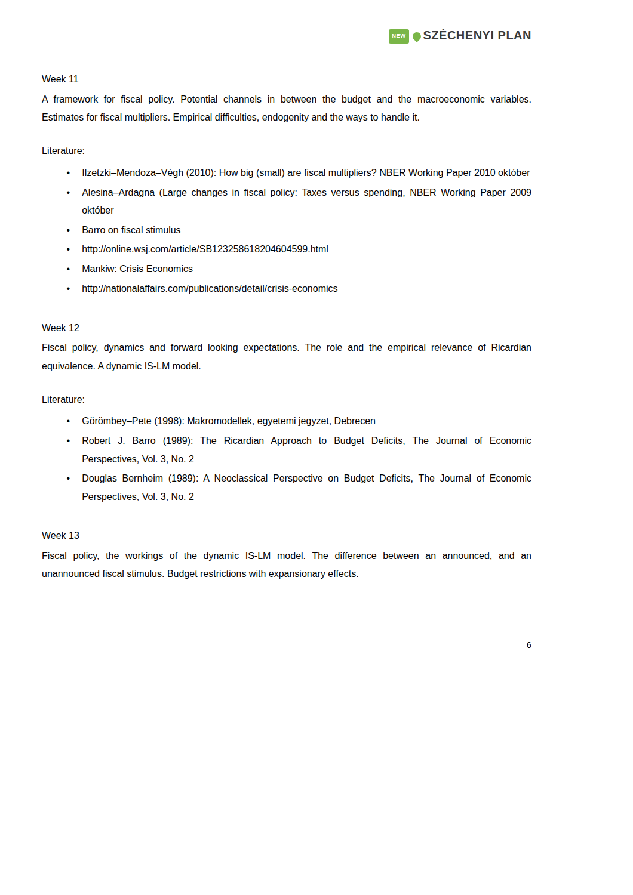NEW SZÉCHENYI PLAN
Week 11
A framework for fiscal policy. Potential channels in between the budget and the macroeconomic variables. Estimates for fiscal multipliers. Empirical difficulties, endogenity and the ways to handle it.
Literature:
Ilzetzki–Mendoza–Végh (2010): How big (small) are fiscal multipliers? NBER Working Paper 2010 október
Alesina–Ardagna (Large changes in fiscal policy: Taxes versus spending, NBER Working Paper 2009 október
Barro on fiscal stimulus
http://online.wsj.com/article/SB123258618204604599.html
Mankiw: Crisis Economics
http://nationalaffairs.com/publications/detail/crisis-economics
Week 12
Fiscal policy, dynamics and forward looking expectations. The role and the empirical relevance of Ricardian equivalence. A dynamic IS-LM model.
Literature:
Görömbey–Pete (1998): Makromodellek, egyetemi jegyzet, Debrecen
Robert J. Barro (1989): The Ricardian Approach to Budget Deficits, The Journal of Economic Perspectives, Vol. 3, No. 2
Douglas Bernheim (1989): A Neoclassical Perspective on Budget Deficits, The Journal of Economic Perspectives, Vol. 3, No. 2
Week 13
Fiscal policy, the workings of the dynamic IS-LM model. The difference between an announced, and an unannounced fiscal stimulus. Budget restrictions with expansionary effects.
6